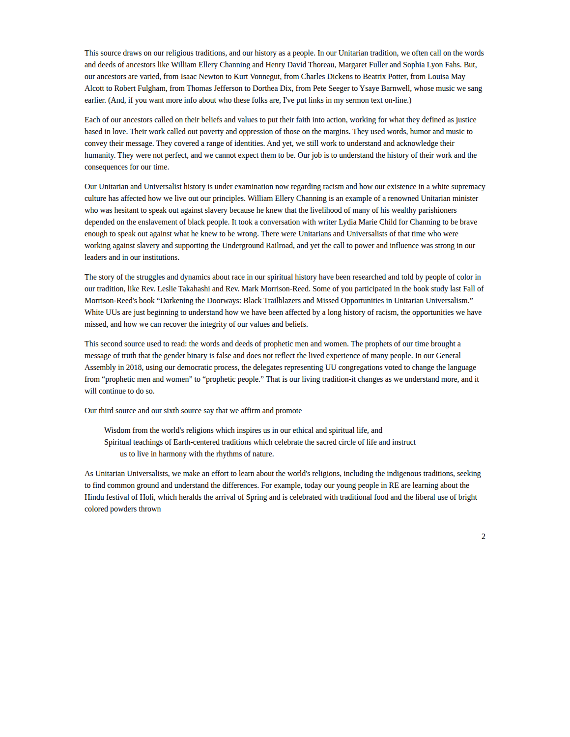This source draws on our religious traditions, and our history as a people. In our Unitarian tradition, we often call on the words and deeds of ancestors like William Ellery Channing and Henry David Thoreau, Margaret Fuller and Sophia Lyon Fahs. But, our ancestors are varied, from Isaac Newton to Kurt Vonnegut, from Charles Dickens to Beatrix Potter, from Louisa May Alcott to Robert Fulgham, from Thomas Jefferson to Dorthea Dix, from Pete Seeger to Ysaye Barnwell, whose music we sang earlier. (And, if you want more info about who these folks are, I've put links in my sermon text on-line.)
Each of our ancestors called on their beliefs and values to put their faith into action, working for what they defined as justice based in love. Their work called out poverty and oppression of those on the margins. They used words, humor and music to convey their message. They covered a range of identities. And yet, we still work to understand and acknowledge their humanity. They were not perfect, and we cannot expect them to be. Our job is to understand the history of their work and the consequences for our time.
Our Unitarian and Universalist history is under examination now regarding racism and how our existence in a white supremacy culture has affected how we live out our principles. William Ellery Channing is an example of a renowned Unitarian minister who was hesitant to speak out against slavery because he knew that the livelihood of many of his wealthy parishioners depended on the enslavement of black people. It took a conversation with writer Lydia Marie Child for Channing to be brave enough to speak out against what he knew to be wrong. There were Unitarians and Universalists of that time who were working against slavery and supporting the Underground Railroad, and yet the call to power and influence was strong in our leaders and in our institutions.
The story of the struggles and dynamics about race in our spiritual history have been researched and told by people of color in our tradition, like Rev. Leslie Takahashi and Rev. Mark Morrison-Reed. Some of you participated in the book study last Fall of Morrison-Reed's book “Darkening the Doorways: Black Trailblazers and Missed Opportunities in Unitarian Universalism.” White UUs are just beginning to understand how we have been affected by a long history of racism, the opportunities we have missed, and how we can recover the integrity of our values and beliefs.
This second source used to read: the words and deeds of prophetic men and women. The prophets of our time brought a message of truth that the gender binary is false and does not reflect the lived experience of many people. In our General Assembly in 2018, using our democratic process, the delegates representing UU congregations voted to change the language from “prophetic men and women” to “prophetic people.” That is our living tradition-it changes as we understand more, and it will continue to do so.
Our third source and our sixth source say that we affirm and promote
Wisdom from the world's religions which inspires us in our ethical and spiritual life, and
Spiritual teachings of Earth-centered traditions which celebrate the sacred circle of life and instruct us to live in harmony with the rhythms of nature.
As Unitarian Universalists, we make an effort to learn about the world's religions, including the indigenous traditions, seeking to find common ground and understand the differences. For example, today our young people in RE are learning about the Hindu festival of Holi, which heralds the arrival of Spring and is celebrated with traditional food and the liberal use of bright colored powders thrown
2